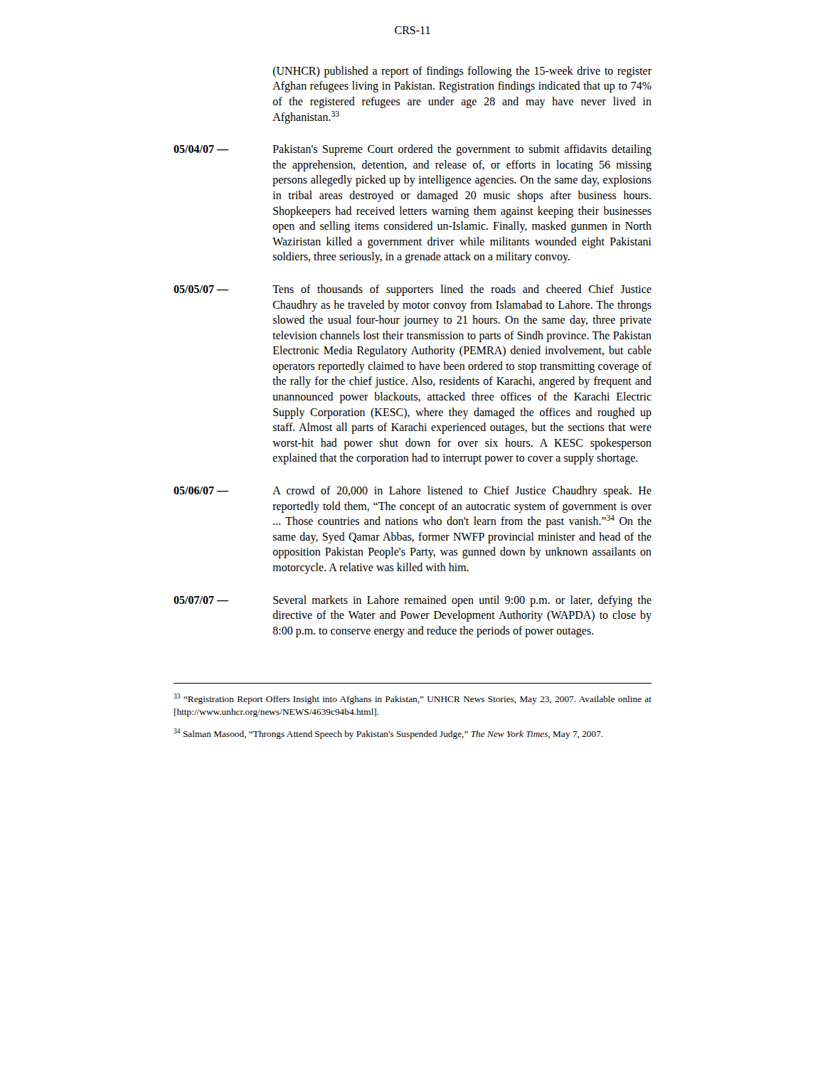CRS-11
(UNHCR) published a report of findings following the 15-week drive to register Afghan refugees living in Pakistan. Registration findings indicated that up to 74% of the registered refugees are under age 28 and may have never lived in Afghanistan.33
| 05/04/07 — | Pakistan's Supreme Court ordered the government to submit affidavits detailing the apprehension, detention, and release of, or efforts in locating 56 missing persons allegedly picked up by intelligence agencies. On the same day, explosions in tribal areas destroyed or damaged 20 music shops after business hours. Shopkeepers had received letters warning them against keeping their businesses open and selling items considered un-Islamic. Finally, masked gunmen in North Waziristan killed a government driver while militants wounded eight Pakistani soldiers, three seriously, in a grenade attack on a military convoy. |
| 05/05/07 — | Tens of thousands of supporters lined the roads and cheered Chief Justice Chaudhry as he traveled by motor convoy from Islamabad to Lahore. The throngs slowed the usual four-hour journey to 21 hours. On the same day, three private television channels lost their transmission to parts of Sindh province. The Pakistan Electronic Media Regulatory Authority (PEMRA) denied involvement, but cable operators reportedly claimed to have been ordered to stop transmitting coverage of the rally for the chief justice. Also, residents of Karachi, angered by frequent and unannounced power blackouts, attacked three offices of the Karachi Electric Supply Corporation (KESC), where they damaged the offices and roughed up staff. Almost all parts of Karachi experienced outages, but the sections that were worst-hit had power shut down for over six hours. A KESC spokesperson explained that the corporation had to interrupt power to cover a supply shortage. |
| 05/06/07 — | A crowd of 20,000 in Lahore listened to Chief Justice Chaudhry speak. He reportedly told them, “The concept of an autocratic system of government is over ... Those countries and nations who don't learn from the past vanish.” 34 On the same day, Syed Qamar Abbas, former NWFP provincial minister and head of the opposition Pakistan People's Party, was gunned down by unknown assailants on motorcycle. A relative was killed with him. |
| 05/07/07 — | Several markets in Lahore remained open until 9:00 p.m. or later, defying the directive of the Water and Power Development Authority (WAPDA) to close by 8:00 p.m. to conserve energy and reduce the periods of power outages. |
33 “Registration Report Offers Insight into Afghans in Pakistan,” UNHCR News Stories, May 23, 2007. Available online at [http://www.unhcr.org/news/NEWS/4639c94b4.html].
34 Salman Masood, “Throngs Attend Speech by Pakistan's Suspended Judge,” The New York Times, May 7, 2007.